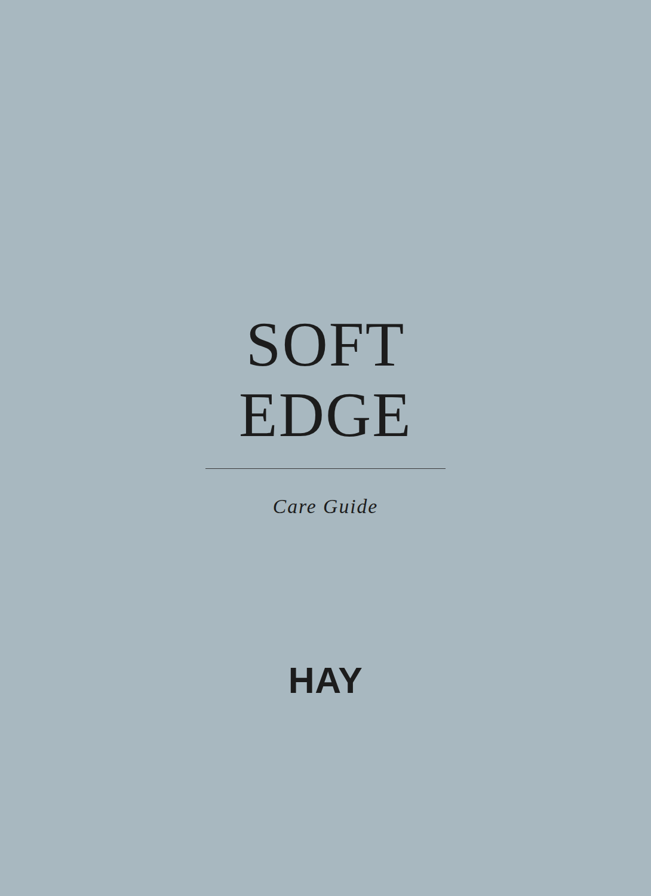SOFT EDGE
Care Guide
HAY